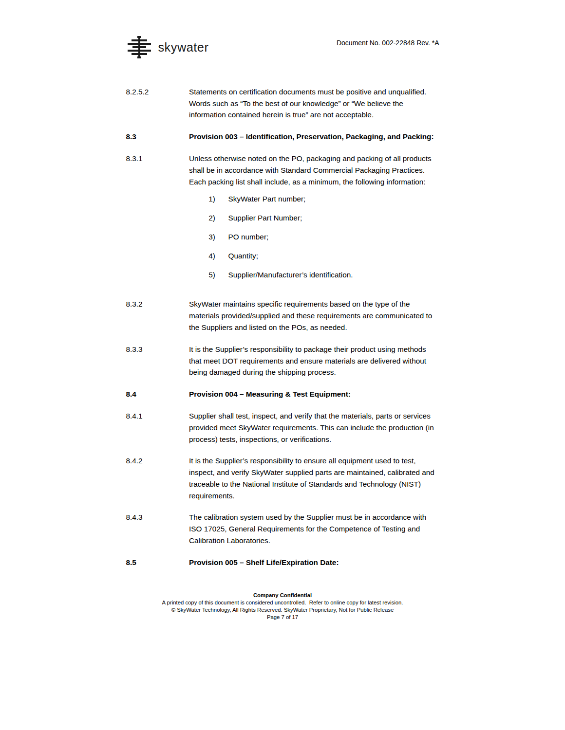skywater
Document No. 002-22848 Rev. *A
8.2.5.2
Statements on certification documents must be positive and unqualified. Words such as “To the best of our knowledge” or “We believe the information contained herein is true” are not acceptable.
8.3
Provision 003 – Identification, Preservation, Packaging, and Packing:
8.3.1
Unless otherwise noted on the PO, packaging and packing of all products shall be in accordance with Standard Commercial Packaging Practices. Each packing list shall include, as a minimum, the following information:
1) SkyWater Part number;
2) Supplier Part Number;
3) PO number;
4) Quantity;
5) Supplier/Manufacturer’s identification.
8.3.2
SkyWater maintains specific requirements based on the type of the materials provided/supplied and these requirements are communicated to the Suppliers and listed on the POs, as needed.
8.3.3
It is the Supplier’s responsibility to package their product using methods that meet DOT requirements and ensure materials are delivered without being damaged during the shipping process.
8.4
Provision 004 – Measuring & Test Equipment:
8.4.1
Supplier shall test, inspect, and verify that the materials, parts or services provided meet SkyWater requirements. This can include the production (in process) tests, inspections, or verifications.
8.4.2
It is the Supplier’s responsibility to ensure all equipment used to test, inspect, and verify SkyWater supplied parts are maintained, calibrated and traceable to the National Institute of Standards and Technology (NIST) requirements.
8.4.3
The calibration system used by the Supplier must be in accordance with ISO 17025, General Requirements for the Competence of Testing and Calibration Laboratories.
8.5
Provision 005 – Shelf Life/Expiration Date:
Company Confidential
A printed copy of this document is considered uncontrolled. Refer to online copy for latest revision.
© SkyWater Technology, All Rights Reserved. SkyWater Proprietary, Not for Public Release
Page 7 of 17